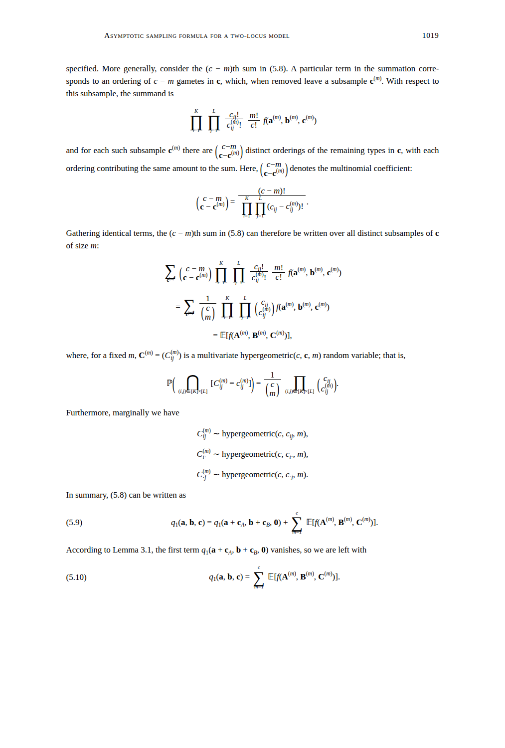Asymptotic sampling formula for a two-locus model 1019
specified. More generally, consider the (c − m)th sum in (5.8). A particular term in the summation corresponds to an ordering of c − m gametes in c, which, when removed leave a subsample c(m). With respect to this subsample, the summand is
K∏i=1 L∏j=1 cij!c(m) ij! m!c! f(a(m), b(m), c(m))
and for each such subsample c(m) there are c−m c−c(m) distinct orderings of the remaining types in c, with each ordering contributing the same amount to the sum. Here, c−m c−c(m) denotes the multinomial coefficient:
c − m c − c(m) = (c − m)! K∏i=1 L∏j=1(cij − c(m) ij)! .
Gathering identical terms, the (c − m)th sum in (5.8) can therefore be written over all distinct subsamples of c of size m:
∑c(m) c − m c − c(m) K∏i=1 L∏j=1 cij!c(m) ij! m!c! f(a(m), b(m), c(m))
= ∑c(m) 1 cm K∏i=1 L∏j=1 cij c(m) ij f(a(m), b(m), c(m))
= 𝔼[f(A(m), B(m), C(m))],
where, for a fixed m, C(m) = (C(m) ij) is a multivariate hypergeometric(c, c, m) random variable; that is,
ℙ( ⋂(i,j)∈[K]×[L] [C(m) ij = c(m) ij]) = 1 cm ∏(i,j)∈[K]×[L] cij c(m) ij.
Furthermore, marginally we have
C(m) ij ∼ hypergeometric(c, cij, m),
C(m) i· ∼ hypergeometric(c, ci·, m),
C(m)·j ∼ hypergeometric(c, c·j, m).
In summary, (5.8) can be written as
(5.9) q1(a, b, c) = q1(a + cA, b + cB, 0) + c∑m=1 𝔼[f(A(m), B(m), C(m))].
According to Lemma 3.1, the first term q1(a + cA, b + cB, 0) vanishes, so we are left with
(5.10) q1(a, b, c) = c∑m=1 𝔼[f(A(m), B(m), C(m))].